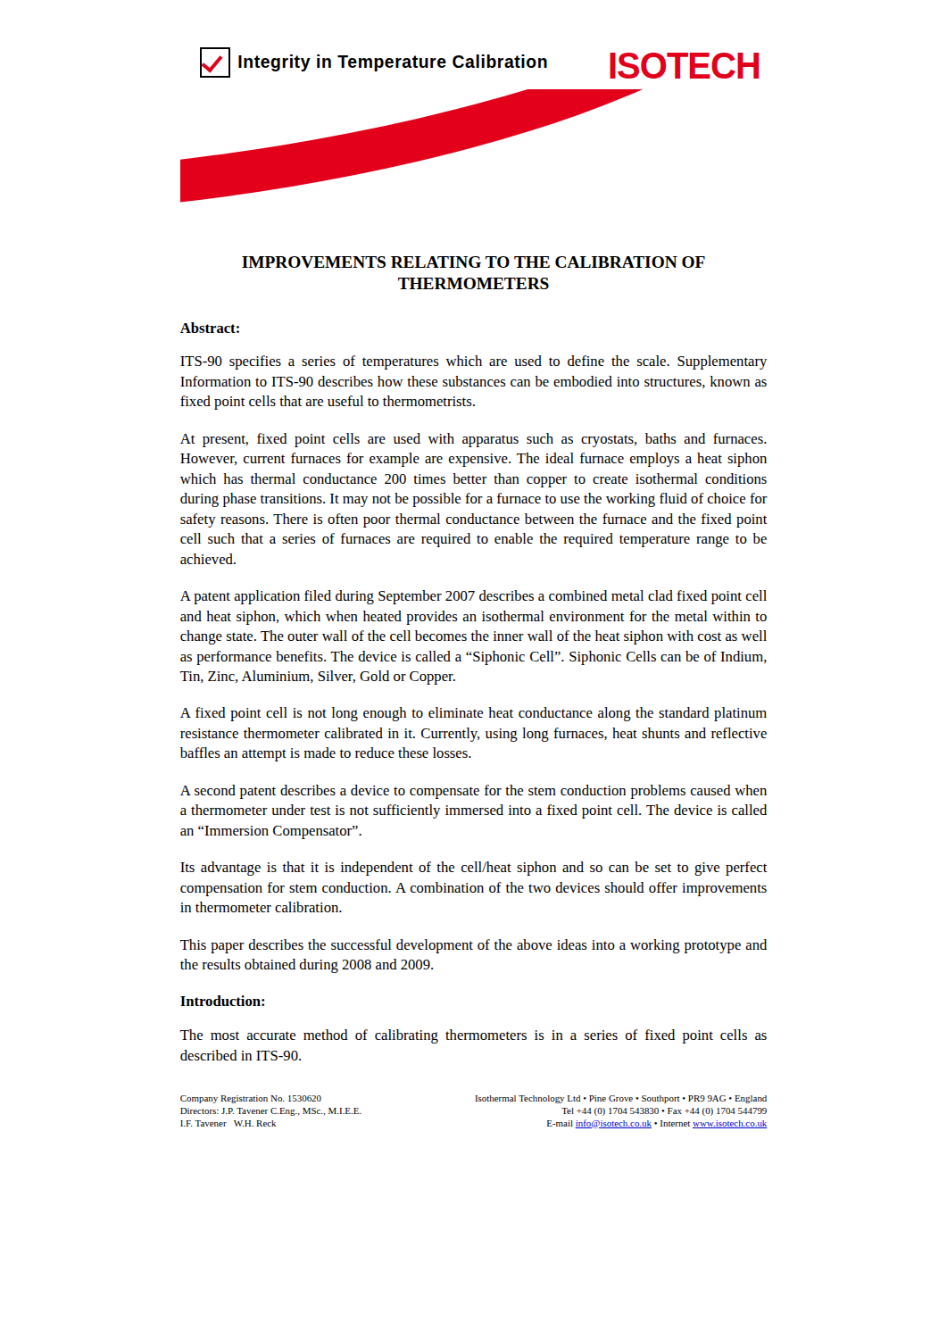Integrity in Temperature Calibration
ISOTECH
IMPROVEMENTS RELATING TO THE CALIBRATION OF THERMOMETERS
Abstract:
ITS-90 specifies a series of temperatures which are used to define the scale. Supplementary Information to ITS-90 describes how these substances can be embodied into structures, known as fixed point cells that are useful to thermometrists.
At present, fixed point cells are used with apparatus such as cryostats, baths and furnaces. However, current furnaces for example are expensive. The ideal furnace employs a heat siphon which has thermal conductance 200 times better than copper to create isothermal conditions during phase transitions. It may not be possible for a furnace to use the working fluid of choice for safety reasons. There is often poor thermal conductance between the furnace and the fixed point cell such that a series of furnaces are required to enable the required temperature range to be achieved.
A patent application filed during September 2007 describes a combined metal clad fixed point cell and heat siphon, which when heated provides an isothermal environment for the metal within to change state. The outer wall of the cell becomes the inner wall of the heat siphon with cost as well as performance benefits. The device is called a “Siphonic Cell”. Siphonic Cells can be of Indium, Tin, Zinc, Aluminium, Silver, Gold or Copper.
A fixed point cell is not long enough to eliminate heat conductance along the standard platinum resistance thermometer calibrated in it. Currently, using long furnaces, heat shunts and reflective baffles an attempt is made to reduce these losses.
A second patent describes a device to compensate for the stem conduction problems caused when a thermometer under test is not sufficiently immersed into a fixed point cell. The device is called an “Immersion Compensator”.
Its advantage is that it is independent of the cell/heat siphon and so can be set to give perfect compensation for stem conduction. A combination of the two devices should offer improvements in thermometer calibration.
This paper describes the successful development of the above ideas into a working prototype and the results obtained during 2008 and 2009.
Introduction:
The most accurate method of calibrating thermometers is in a series of fixed point cells as described in ITS-90.
Company Registration No. 1530620
Directors: J.P. Tavener C.Eng., MSc., M.I.E.E.
I.F. Tavener W.H. Reck
Isothermal Technology Ltd • Pine Grove • Southport • PR9 9AG • England
Tel +44 (0) 1704 543830 • Fax +44 (0) 1704 544799
E-mail info@isotech.co.uk • Internet www.isotech.co.uk